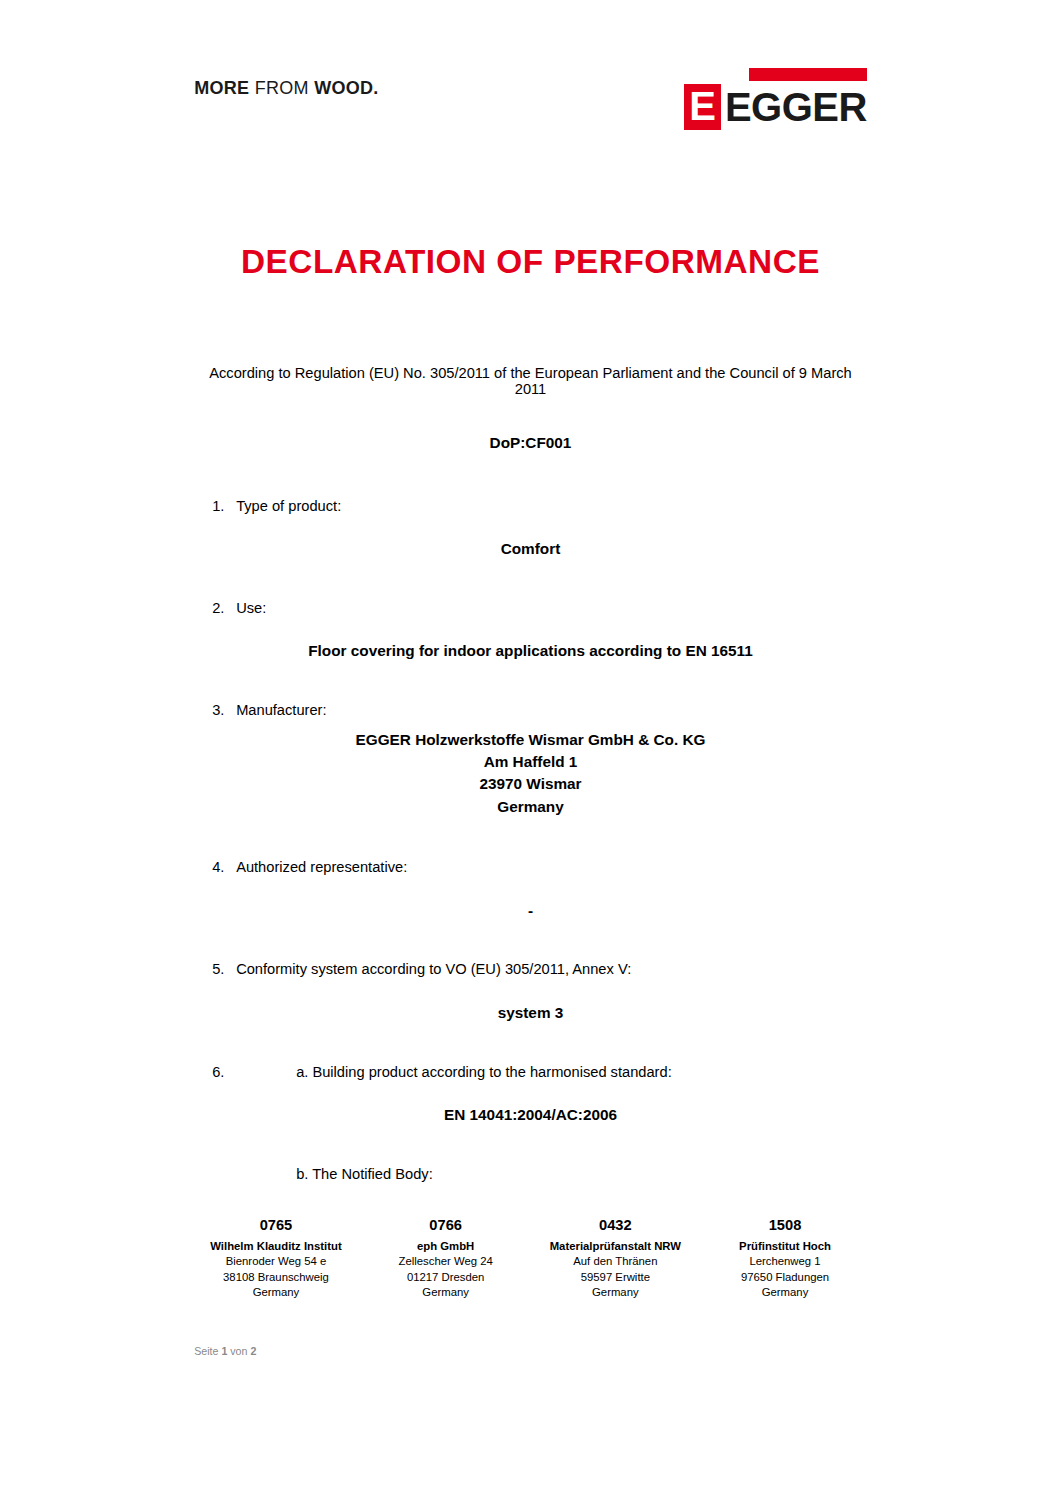MORE FROM WOOD.
EEGGER
DECLARATION OF PERFORMANCE
According to Regulation (EU) No. 305/2011 of the European Parliament and the Council of 9 March 2011
DoP:CF001
1.
Type of product:
Comfort
2.
Use:
Floor covering for indoor applications according to EN 16511
3.
Manufacturer:
EGGER Holzwerkstoffe Wismar GmbH & Co. KG
Am Haffeld 1
23970 Wismar
Germany
4.
Authorized representative:
-
5.
Conformity system according to VO (EU) 305/2011, Annex V:
system 3
6.
a. Building product according to the harmonised standard:
EN 14041:2004/AC:2006
b. The Notified Body:
0765
Wilhelm Klauditz Institut
Bienroder Weg 54 e
38108 Braunschweig
Germany
0766
eph GmbH
Zellescher Weg 24
01217 Dresden
Germany
0432
Materialprüfanstalt NRW
Auf den Thränen
59597 Erwitte
Germany
1508
Prüfinstitut Hoch
Lerchenweg 1
97650 Fladungen
Germany
Seite 1 von 2